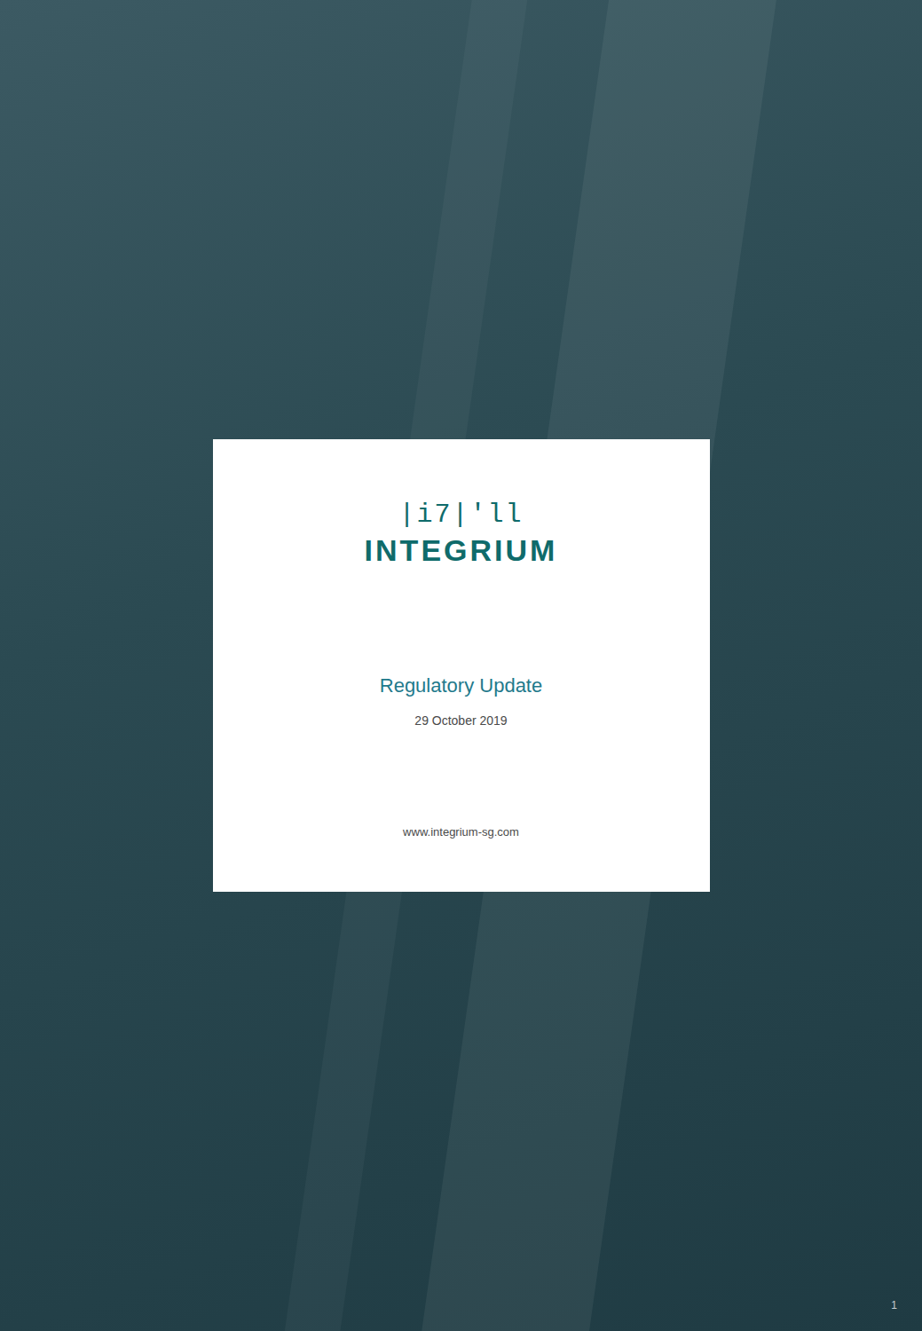|i7|'ll
INTEGRIUM
Regulatory Update
29 October 2019
www.integrium-sg.com
1